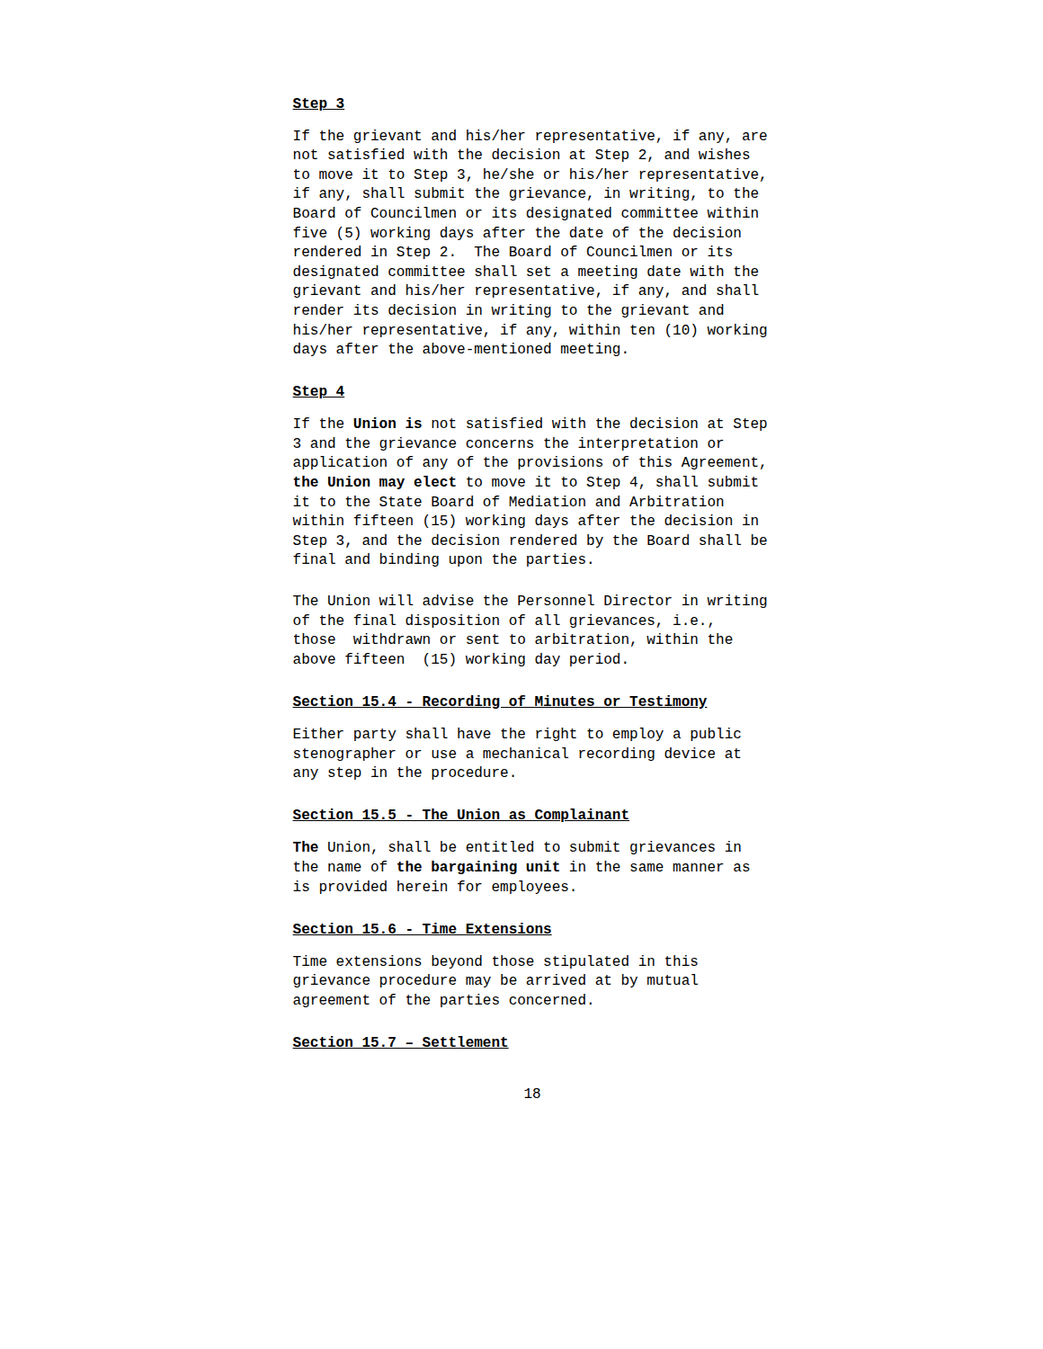Step 3
If the grievant and his/her representative, if any, are not satisfied with the decision at Step 2, and wishes to move it to Step 3, he/she or his/her representative, if any, shall submit the grievance, in writing, to the Board of Councilmen or its designated committee within five (5) working days after the date of the decision rendered in Step 2. The Board of Councilmen or its designated committee shall set a meeting date with the grievant and his/her representative, if any, and shall render its decision in writing to the grievant and his/her representative, if any, within ten (10) working days after the above-mentioned meeting.
Step 4
If the Union is not satisfied with the decision at Step 3 and the grievance concerns the interpretation or application of any of the provisions of this Agreement, the Union may elect to move it to Step 4, shall submit it to the State Board of Mediation and Arbitration within fifteen (15) working days after the decision in Step 3, and the decision rendered by the Board shall be final and binding upon the parties.
The Union will advise the Personnel Director in writing of the final disposition of all grievances, i.e., those withdrawn or sent to arbitration, within the above fifteen (15) working day period.
Section 15.4 - Recording of Minutes or Testimony
Either party shall have the right to employ a public stenographer or use a mechanical recording device at any step in the procedure.
Section 15.5 - The Union as Complainant
The Union, shall be entitled to submit grievances in the name of the bargaining unit in the same manner as is provided herein for employees.
Section 15.6 - Time Extensions
Time extensions beyond those stipulated in this grievance procedure may be arrived at by mutual agreement of the parties concerned.
Section 15.7 – Settlement
18